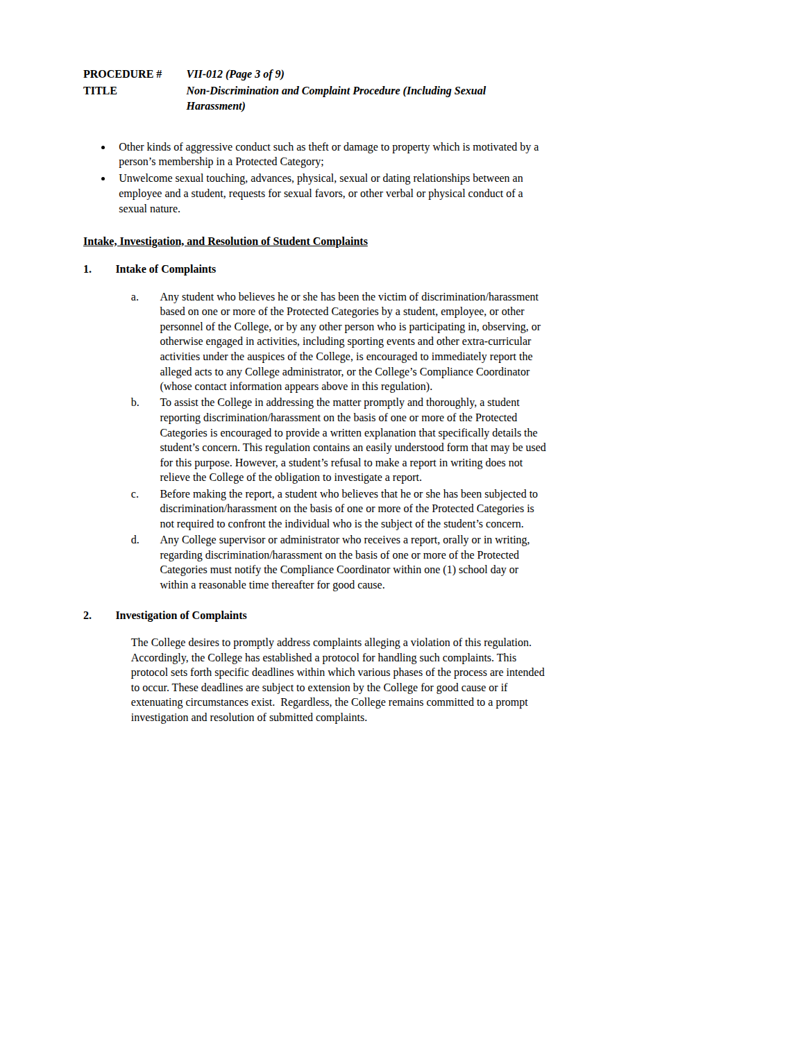| PROCEDURE # | VII-012 (Page 3 of 9) |
| TITLE | Non-Discrimination and Complaint Procedure (Including Sexual Harassment) |
Other kinds of aggressive conduct such as theft or damage to property which is motivated by a person’s membership in a Protected Category;
Unwelcome sexual touching, advances, physical, sexual or dating relationships between an employee and a student, requests for sexual favors, or other verbal or physical conduct of a sexual nature.
Intake, Investigation, and Resolution of Student Complaints
1. Intake of Complaints
a. Any student who believes he or she has been the victim of discrimination/harassment based on one or more of the Protected Categories by a student, employee, or other personnel of the College, or by any other person who is participating in, observing, or otherwise engaged in activities, including sporting events and other extra-curricular activities under the auspices of the College, is encouraged to immediately report the alleged acts to any College administrator, or the College’s Compliance Coordinator (whose contact information appears above in this regulation).
b. To assist the College in addressing the matter promptly and thoroughly, a student reporting discrimination/harassment on the basis of one or more of the Protected Categories is encouraged to provide a written explanation that specifically details the student’s concern. This regulation contains an easily understood form that may be used for this purpose. However, a student’s refusal to make a report in writing does not relieve the College of the obligation to investigate a report.
c. Before making the report, a student who believes that he or she has been subjected to discrimination/harassment on the basis of one or more of the Protected Categories is not required to confront the individual who is the subject of the student’s concern.
d. Any College supervisor or administrator who receives a report, orally or in writing, regarding discrimination/harassment on the basis of one or more of the Protected Categories must notify the Compliance Coordinator within one (1) school day or within a reasonable time thereafter for good cause.
2. Investigation of Complaints
The College desires to promptly address complaints alleging a violation of this regulation. Accordingly, the College has established a protocol for handling such complaints. This protocol sets forth specific deadlines within which various phases of the process are intended to occur. These deadlines are subject to extension by the College for good cause or if extenuating circumstances exist. Regardless, the College remains committed to a prompt investigation and resolution of submitted complaints.